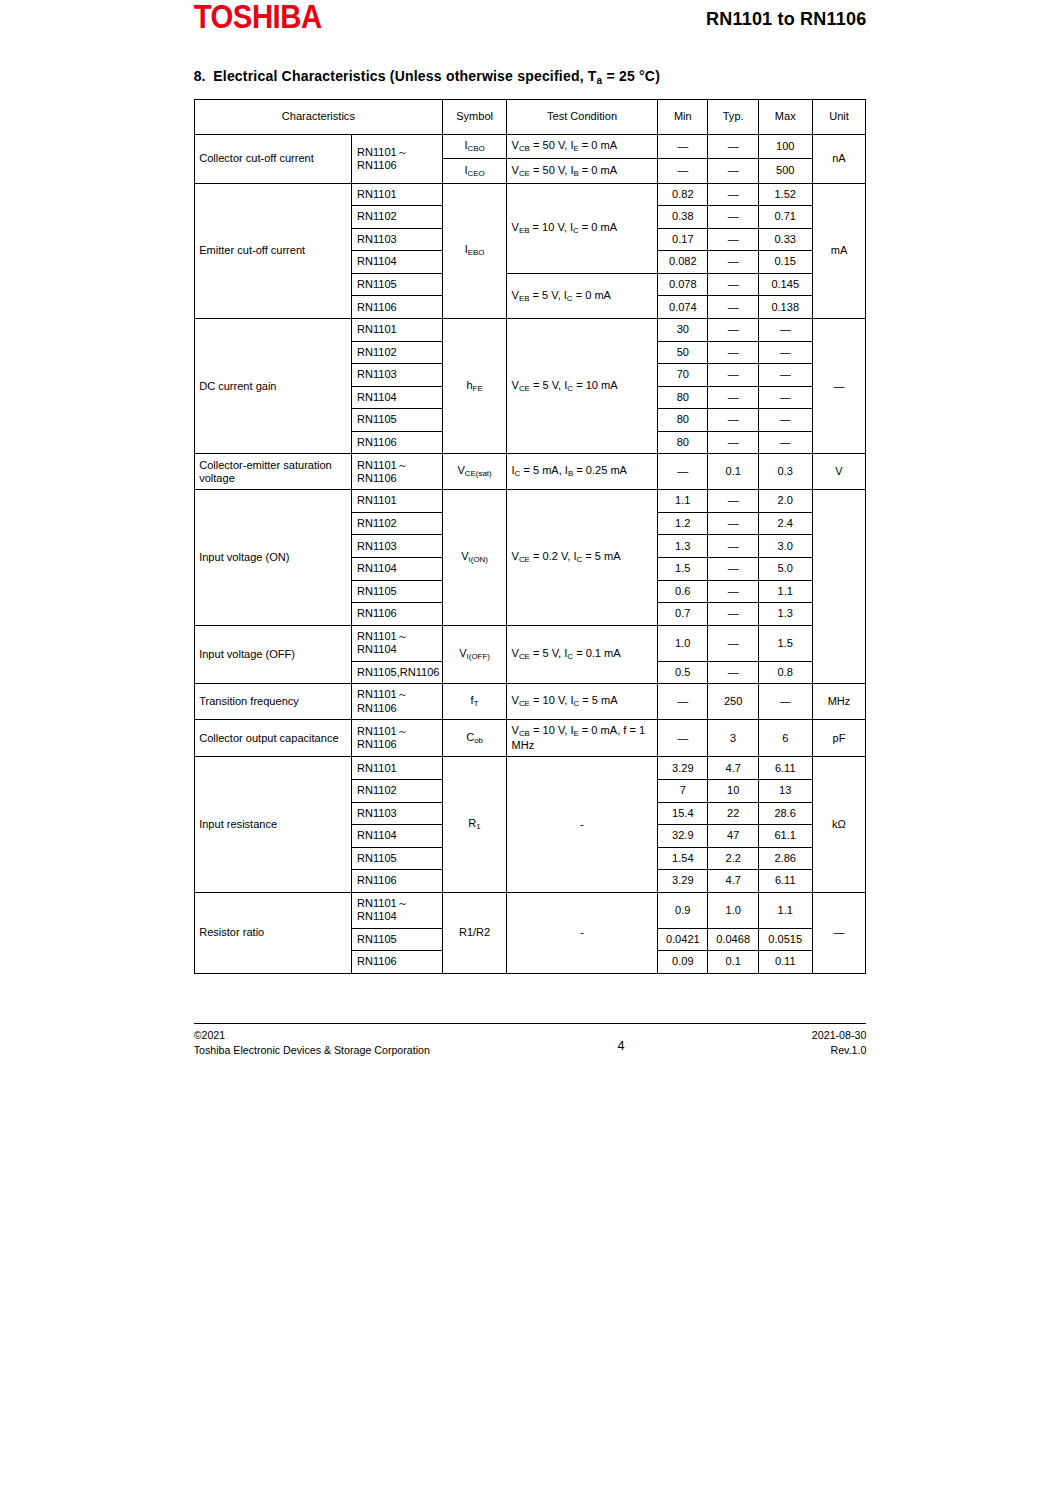TOSHIBA
RN1101 to RN1106
8. Electrical Characteristics (Unless otherwise specified, Ta = 25 °C)
| Characteristics | Symbol | Test Condition | Min | Typ. | Max | Unit |
| --- | --- | --- | --- | --- | --- | --- |
| Collector cut-off current | RN1101～ RN1106 | I CBO | V CB = 50 V, I E = 0 mA | — | — | 100 | nA |
| I CEO | V CE = 50 V, I B = 0 mA | — | — | 500 |
| Emitter cut-off current | RN1101 | I EBO | V EB = 10 V, I C = 0 mA | 0.82 | — | 1.52 | mA |
| RN1102 | 0.38 | — | 0.71 |
| RN1103 | 0.17 | — | 0.33 |
| RN1104 | 0.082 | — | 0.15 |
| RN1105 | V EB = 5 V, I C = 0 mA | 0.078 | — | 0.145 |
| RN1106 | 0.074 | — | 0.138 |
| DC current gain | RN1101 | h FE | V CE = 5 V, I C = 10 mA | 30 | — | — | — |
| RN1102 | 50 | — | — |
| RN1103 | 70 | — | — |
| RN1104 | 80 | — | — |
| RN1105 | 80 | — | — |
| RN1106 | 80 | — | — |
| Collector-emitter saturation voltage | RN1101～ RN1106 | V CE(sat) | I C = 5 mA, I B = 0.25 mA | — | 0.1 | 0.3 | V |
| Input voltage (ON) | RN1101 | V I(ON) | V CE = 0.2 V, I C = 5 mA | 1.1 | — | 2.0 | |
| RN1102 | 1.2 | — | 2.4 |
| RN1103 | 1.3 | — | 3.0 |
| RN1104 | 1.5 | — | 5.0 |
| RN1105 | 0.6 | — | 1.1 |
| RN1106 | 0.7 | — | 1.3 |
| Input voltage (OFF) | RN1101～ RN1104 | V I(OFF) | V CE = 5 V, I C = 0.1 mA | 1.0 | — | 1.5 |
| RN1105,RN1106 | 0.5 | — | 0.8 |
| Transition frequency | RN1101～ RN1106 | f T | V CE = 10 V, I C = 5 mA | — | 250 | — | MHz |
| Collector output capacitance | RN1101～ RN1106 | C ob | V CB = 10 V, I E = 0 mA, f = 1 MHz | — | 3 | 6 | pF |
| Input resistance | RN1101 | R 1 | - | 3.29 | 4.7 | 6.11 | kΩ |
| RN1102 | 7 | 10 | 13 |
| RN1103 | 15.4 | 22 | 28.6 |
| RN1104 | 32.9 | 47 | 61.1 |
| RN1105 | 1.54 | 2.2 | 2.86 |
| RN1106 | 3.29 | 4.7 | 6.11 |
| Resistor ratio | RN1101～ RN1104 | R1/R2 | - | 0.9 | 1.0 | 1.1 | — |
| RN1105 | 0.0421 | 0.0468 | 0.0515 |
| RN1106 | 0.09 | 0.1 | 0.11 |
©2021
Toshiba Electronic Devices & Storage Corporation
4
2021-08-30
Rev.1.0